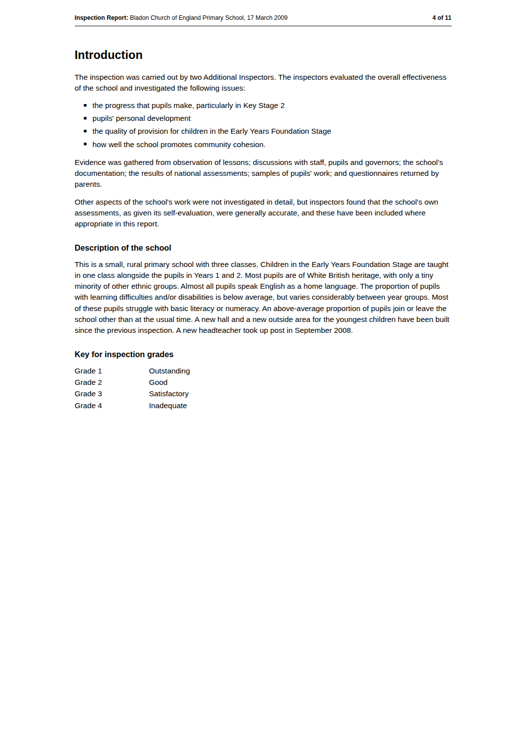Inspection Report: Bladon Church of England Primary School, 17 March 2009
4 of 11
Introduction
The inspection was carried out by two Additional Inspectors. The inspectors evaluated the overall effectiveness of the school and investigated the following issues:
the progress that pupils make, particularly in Key Stage 2
pupils' personal development
the quality of provision for children in the Early Years Foundation Stage
how well the school promotes community cohesion.
Evidence was gathered from observation of lessons; discussions with staff, pupils and governors; the school's documentation; the results of national assessments; samples of pupils' work; and questionnaires returned by parents.
Other aspects of the school's work were not investigated in detail, but inspectors found that the school's own assessments, as given its self-evaluation, were generally accurate, and these have been included where appropriate in this report.
Description of the school
This is a small, rural primary school with three classes. Children in the Early Years Foundation Stage are taught in one class alongside the pupils in Years 1 and 2. Most pupils are of White British heritage, with only a tiny minority of other ethnic groups. Almost all pupils speak English as a home language. The proportion of pupils with learning difficulties and/or disabilities is below average, but varies considerably between year groups. Most of these pupils struggle with basic literacy or numeracy. An above-average proportion of pupils join or leave the school other than at the usual time. A new hall and a new outside area for the youngest children have been built since the previous inspection. A new headteacher took up post in September 2008.
Key for inspection grades
| Grade 1 | Outstanding |
| Grade 2 | Good |
| Grade 3 | Satisfactory |
| Grade 4 | Inadequate |